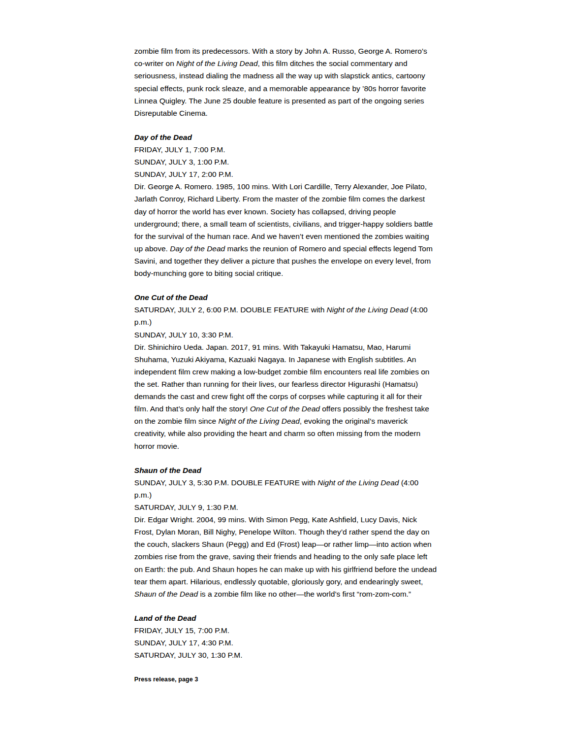zombie film from its predecessors. With a story by John A. Russo, George A. Romero’s co-writer on Night of the Living Dead, this film ditches the social commentary and seriousness, instead dialing the madness all the way up with slapstick antics, cartoony special effects, punk rock sleaze, and a memorable appearance by ’80s horror favorite Linnea Quigley. The June 25 double feature is presented as part of the ongoing series Disreputable Cinema.
Day of the Dead
FRIDAY, JULY 1, 7:00 P.M.
SUNDAY, JULY 3, 1:00 P.M.
SUNDAY, JULY 17, 2:00 P.M.
Dir. George A. Romero. 1985, 100 mins. With Lori Cardille, Terry Alexander, Joe Pilato, Jarlath Conroy, Richard Liberty. From the master of the zombie film comes the darkest day of horror the world has ever known. Society has collapsed, driving people underground; there, a small team of scientists, civilians, and trigger-happy soldiers battle for the survival of the human race. And we haven’t even mentioned the zombies waiting up above. Day of the Dead marks the reunion of Romero and special effects legend Tom Savini, and together they deliver a picture that pushes the envelope on every level, from body-munching gore to biting social critique.
One Cut of the Dead
SATURDAY, JULY 2, 6:00 P.M. DOUBLE FEATURE with Night of the Living Dead (4:00 p.m.)
SUNDAY, JULY 10, 3:30 P.M.
Dir. Shinichiro Ueda. Japan. 2017, 91 mins. With Takayuki Hamatsu, Mao, Harumi Shuhama, Yuzuki Akiyama, Kazuaki Nagaya. In Japanese with English subtitles. An independent film crew making a low-budget zombie film encounters real life zombies on the set. Rather than running for their lives, our fearless director Higurashi (Hamatsu) demands the cast and crew fight off the corps of corpses while capturing it all for their film. And that’s only half the story! One Cut of the Dead offers possibly the freshest take on the zombie film since Night of the Living Dead, evoking the original’s maverick creativity, while also providing the heart and charm so often missing from the modern horror movie.
Shaun of the Dead
SUNDAY, JULY 3, 5:30 P.M. DOUBLE FEATURE with Night of the Living Dead (4:00 p.m.)
SATURDAY, JULY 9, 1:30 P.M.
Dir. Edgar Wright. 2004, 99 mins. With Simon Pegg, Kate Ashfield, Lucy Davis, Nick Frost, Dylan Moran, Bill Nighy, Penelope Wilton. Though they’d rather spend the day on the couch, slackers Shaun (Pegg) and Ed (Frost) leap—or rather limp—into action when zombies rise from the grave, saving their friends and heading to the only safe place left on Earth: the pub. And Shaun hopes he can make up with his girlfriend before the undead tear them apart. Hilarious, endlessly quotable, gloriously gory, and endearingly sweet, Shaun of the Dead is a zombie film like no other—the world’s first “rom-zom-com.”
Land of the Dead
FRIDAY, JULY 15, 7:00 P.M.
SUNDAY, JULY 17, 4:30 P.M.
SATURDAY, JULY 30, 1:30 P.M.
Press release, page 3